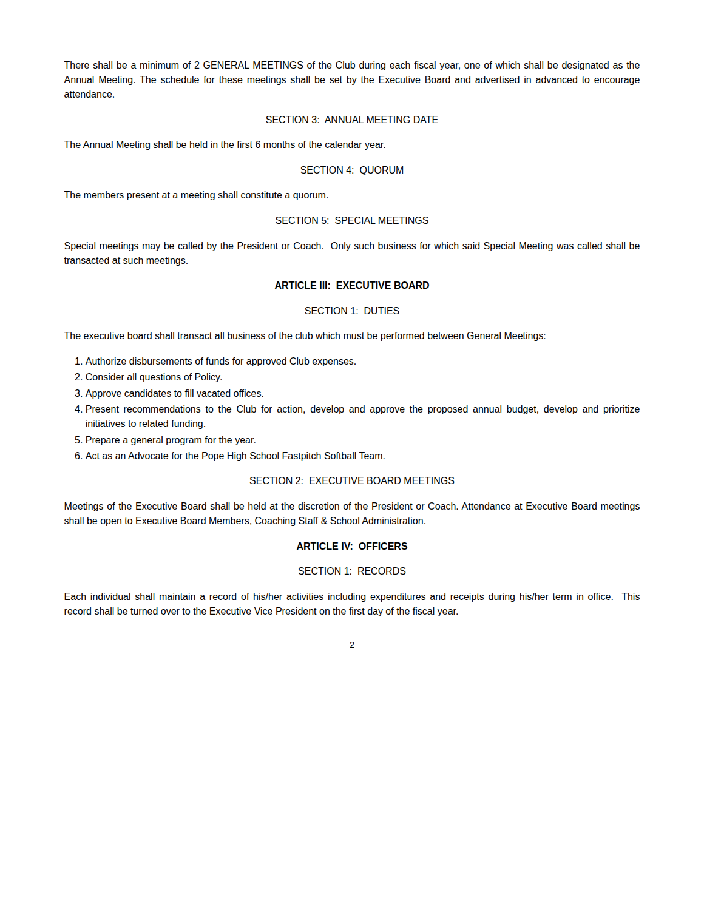There shall be a minimum of 2 GENERAL MEETINGS of the Club during each fiscal year, one of which shall be designated as the Annual Meeting. The schedule for these meetings shall be set by the Executive Board and advertised in advanced to encourage attendance.
SECTION 3: ANNUAL MEETING DATE
The Annual Meeting shall be held in the first 6 months of the calendar year.
SECTION 4: QUORUM
The members present at a meeting shall constitute a quorum.
SECTION 5: SPECIAL MEETINGS
Special meetings may be called by the President or Coach. Only such business for which said Special Meeting was called shall be transacted at such meetings.
ARTICLE III: EXECUTIVE BOARD
SECTION 1: DUTIES
The executive board shall transact all business of the club which must be performed between General Meetings:
Authorize disbursements of funds for approved Club expenses.
Consider all questions of Policy.
Approve candidates to fill vacated offices.
Present recommendations to the Club for action, develop and approve the proposed annual budget, develop and prioritize initiatives to related funding.
Prepare a general program for the year.
Act as an Advocate for the Pope High School Fastpitch Softball Team.
SECTION 2: EXECUTIVE BOARD MEETINGS
Meetings of the Executive Board shall be held at the discretion of the President or Coach. Attendance at Executive Board meetings shall be open to Executive Board Members, Coaching Staff & School Administration.
ARTICLE IV: OFFICERS
SECTION 1: RECORDS
Each individual shall maintain a record of his/her activities including expenditures and receipts during his/her term in office. This record shall be turned over to the Executive Vice President on the first day of the fiscal year.
2